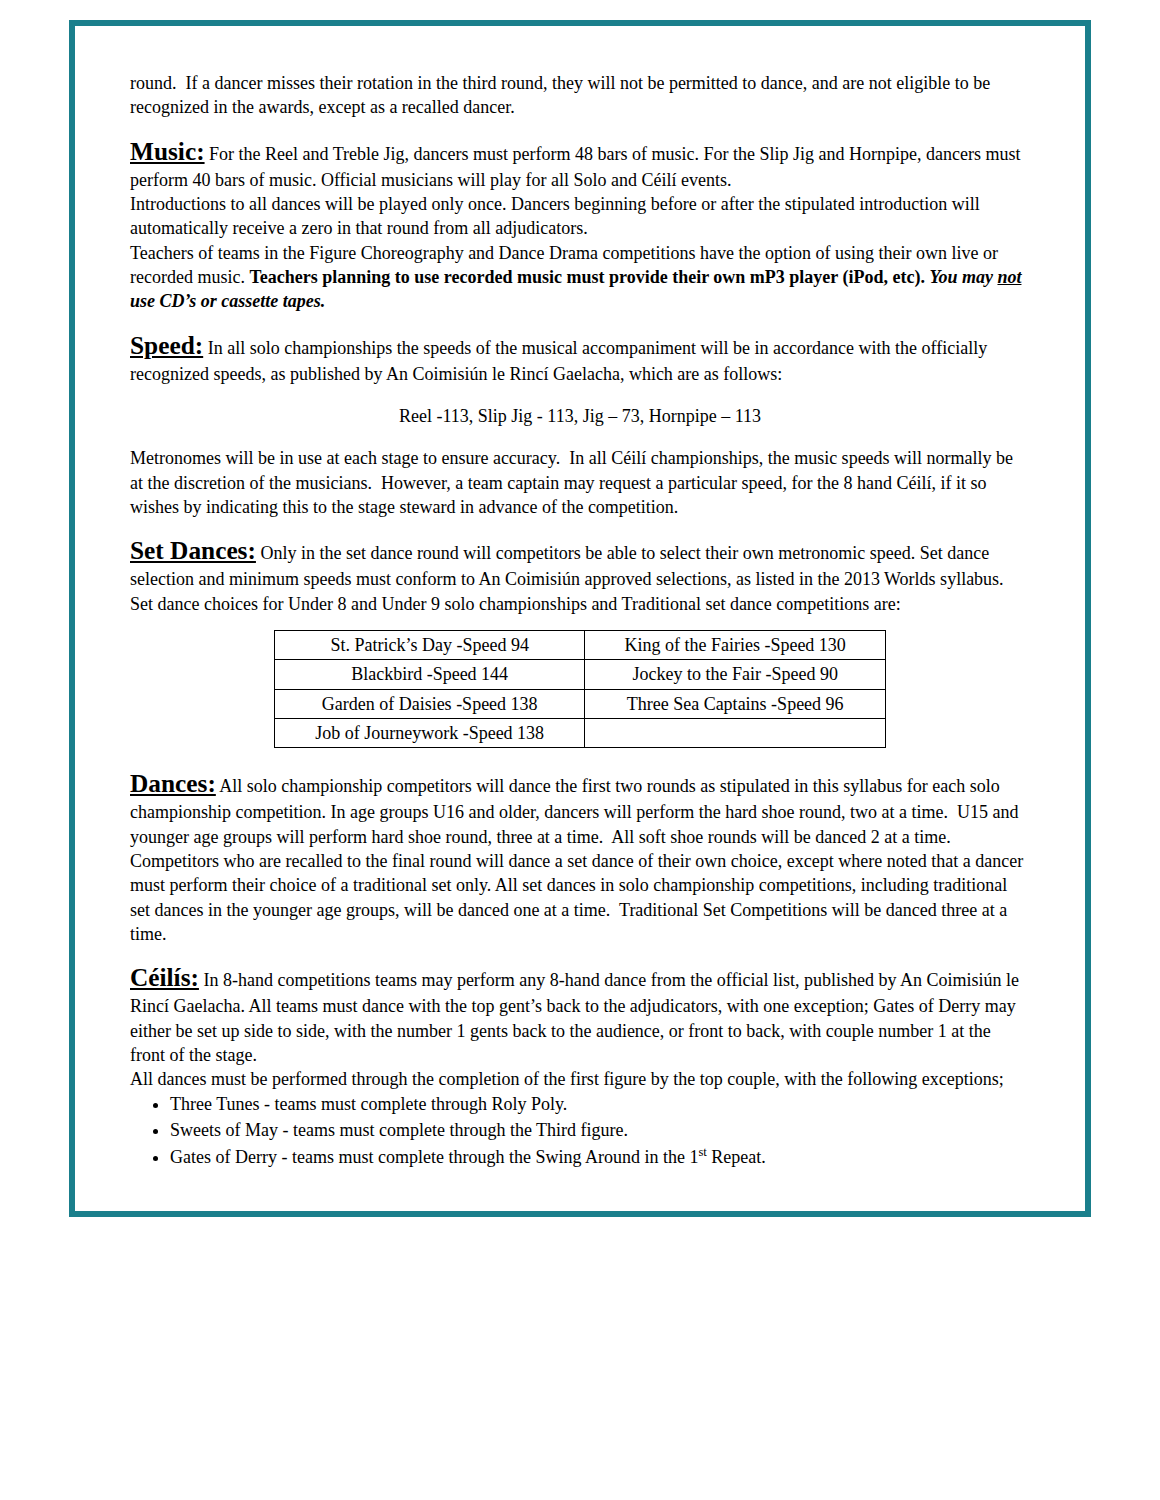round. If a dancer misses their rotation in the third round, they will not be permitted to dance, and are not eligible to be recognized in the awards, except as a recalled dancer.
Music: For the Reel and Treble Jig, dancers must perform 48 bars of music. For the Slip Jig and Hornpipe, dancers must perform 40 bars of music. Official musicians will play for all Solo and Céilí events.
Introductions to all dances will be played only once. Dancers beginning before or after the stipulated introduction will automatically receive a zero in that round from all adjudicators.
Teachers of teams in the Figure Choreography and Dance Drama competitions have the option of using their own live or recorded music. Teachers planning to use recorded music must provide their own mP3 player (iPod, etc). You may not use CD’s or cassette tapes.
Speed: In all solo championships the speeds of the musical accompaniment will be in accordance with the officially recognized speeds, as published by An Coimisiún le Rincí Gaelacha, which are as follows:
Reel -113, Slip Jig - 113, Jig – 73, Hornpipe – 113
Metronomes will be in use at each stage to ensure accuracy. In all Céilí championships, the music speeds will normally be at the discretion of the musicians. However, a team captain may request a particular speed, for the 8 hand Céilí, if it so wishes by indicating this to the stage steward in advance of the competition.
Set Dances: Only in the set dance round will competitors be able to select their own metronomic speed. Set dance selection and minimum speeds must conform to An Coimisiún approved selections, as listed in the 2013 Worlds syllabus.
Set dance choices for Under 8 and Under 9 solo championships and Traditional set dance competitions are:
| St. Patrick’s Day -Speed 94 | King of the Fairies -Speed 130 |
| Blackbird -Speed 144 | Jockey to the Fair -Speed 90 |
| Garden of Daisies -Speed 138 | Three Sea Captains -Speed 96 |
| Job of Journeywork -Speed 138 | |
Dances: All solo championship competitors will dance the first two rounds as stipulated in this syllabus for each solo championship competition. In age groups U16 and older, dancers will perform the hard shoe round, two at a time. U15 and younger age groups will perform hard shoe round, three at a time. All soft shoe rounds will be danced 2 at a time. Competitors who are recalled to the final round will dance a set dance of their own choice, except where noted that a dancer must perform their choice of a traditional set only. All set dances in solo championship competitions, including traditional set dances in the younger age groups, will be danced one at a time. Traditional Set Competitions will be danced three at a time.
Céilís: In 8-hand competitions teams may perform any 8-hand dance from the official list, published by An Coimisiún le Rincí Gaelacha. All teams must dance with the top gent’s back to the adjudicators, with one exception; Gates of Derry may either be set up side to side, with the number 1 gents back to the audience, or front to back, with couple number 1 at the front of the stage.
All dances must be performed through the completion of the first figure by the top couple, with the following exceptions;
Three Tunes - teams must complete through Roly Poly.
Sweets of May - teams must complete through the Third figure.
Gates of Derry - teams must complete through the Swing Around in the 1st Repeat.